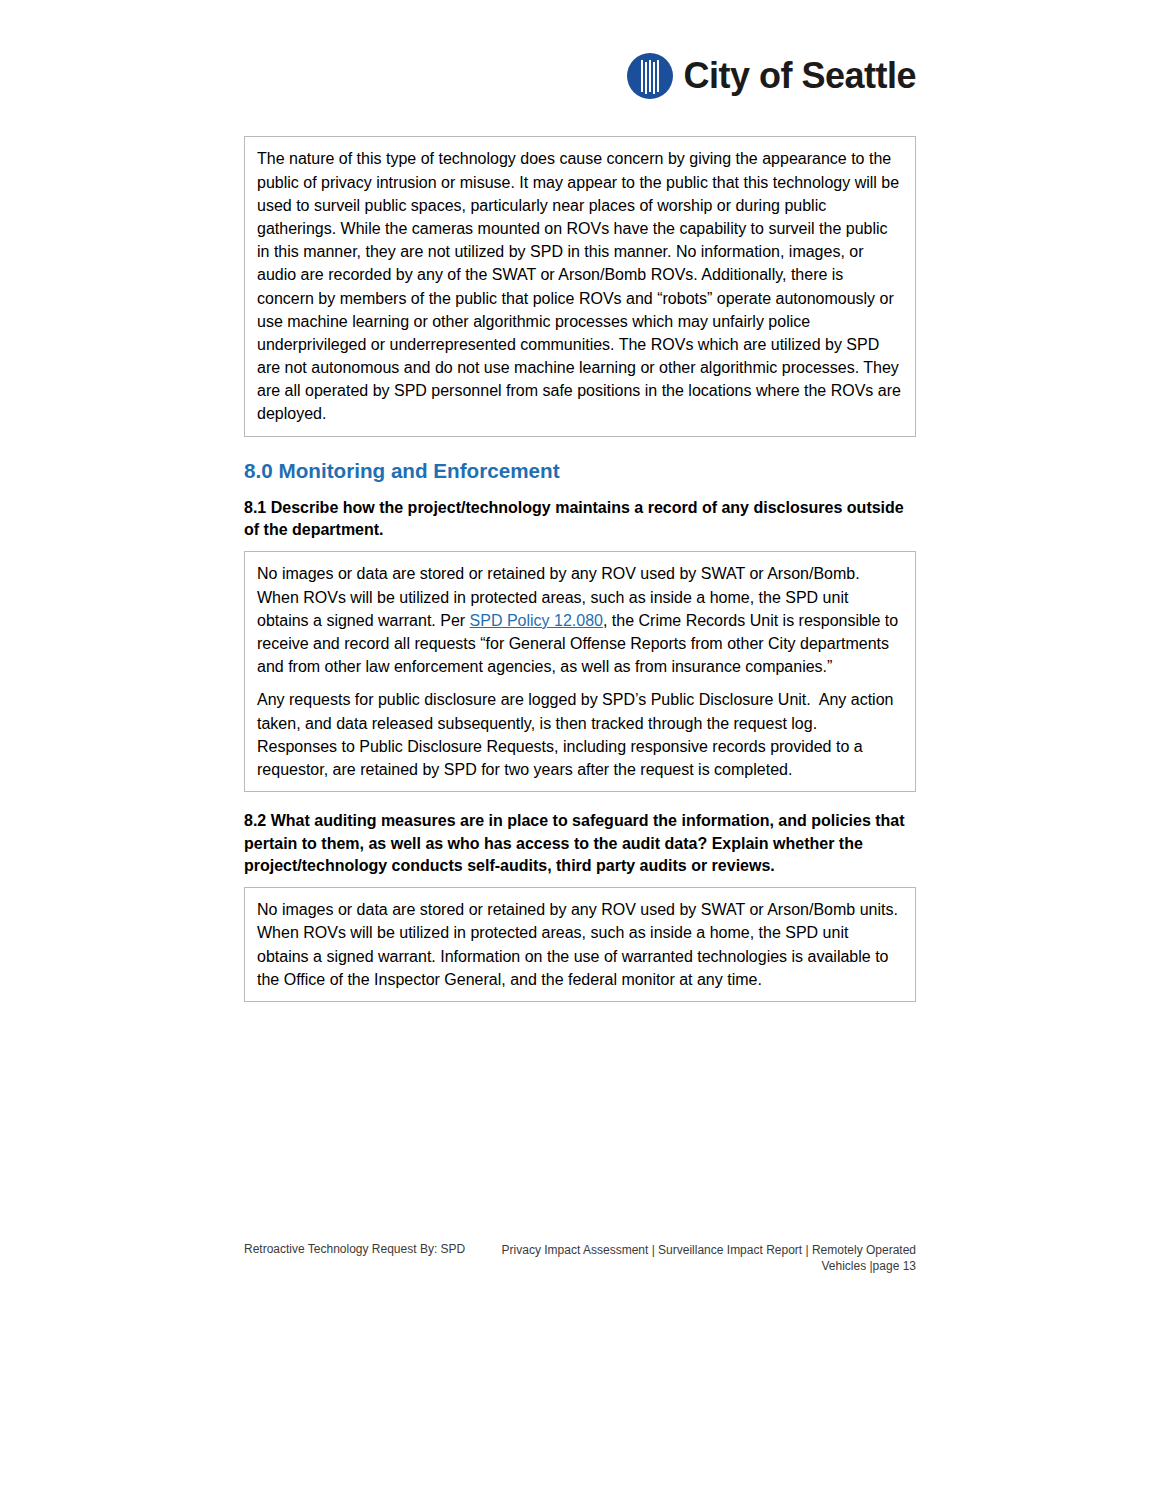City of Seattle
The nature of this type of technology does cause concern by giving the appearance to the public of privacy intrusion or misuse. It may appear to the public that this technology will be used to surveil public spaces, particularly near places of worship or during public gatherings. While the cameras mounted on ROVs have the capability to surveil the public in this manner, they are not utilized by SPD in this manner. No information, images, or audio are recorded by any of the SWAT or Arson/Bomb ROVs. Additionally, there is concern by members of the public that police ROVs and “robots” operate autonomously or use machine learning or other algorithmic processes which may unfairly police underprivileged or underrepresented communities. The ROVs which are utilized by SPD are not autonomous and do not use machine learning or other algorithmic processes. They are all operated by SPD personnel from safe positions in the locations where the ROVs are deployed.
8.0 Monitoring and Enforcement
8.1 Describe how the project/technology maintains a record of any disclosures outside of the department.
No images or data are stored or retained by any ROV used by SWAT or Arson/Bomb. When ROVs will be utilized in protected areas, such as inside a home, the SPD unit obtains a signed warrant. Per SPD Policy 12.080, the Crime Records Unit is responsible to receive and record all requests “for General Offense Reports from other City departments and from other law enforcement agencies, as well as from insurance companies.”
Any requests for public disclosure are logged by SPD’s Public Disclosure Unit. Any action taken, and data released subsequently, is then tracked through the request log. Responses to Public Disclosure Requests, including responsive records provided to a requestor, are retained by SPD for two years after the request is completed.
8.2 What auditing measures are in place to safeguard the information, and policies that pertain to them, as well as who has access to the audit data? Explain whether the project/technology conducts self-audits, third party audits or reviews.
No images or data are stored or retained by any ROV used by SWAT or Arson/Bomb units. When ROVs will be utilized in protected areas, such as inside a home, the SPD unit obtains a signed warrant. Information on the use of warranted technologies is available to the Office of the Inspector General, and the federal monitor at any time.
Retroactive Technology Request By: SPD
Privacy Impact Assessment | Surveillance Impact Report | Remotely Operated Vehicles |page 13